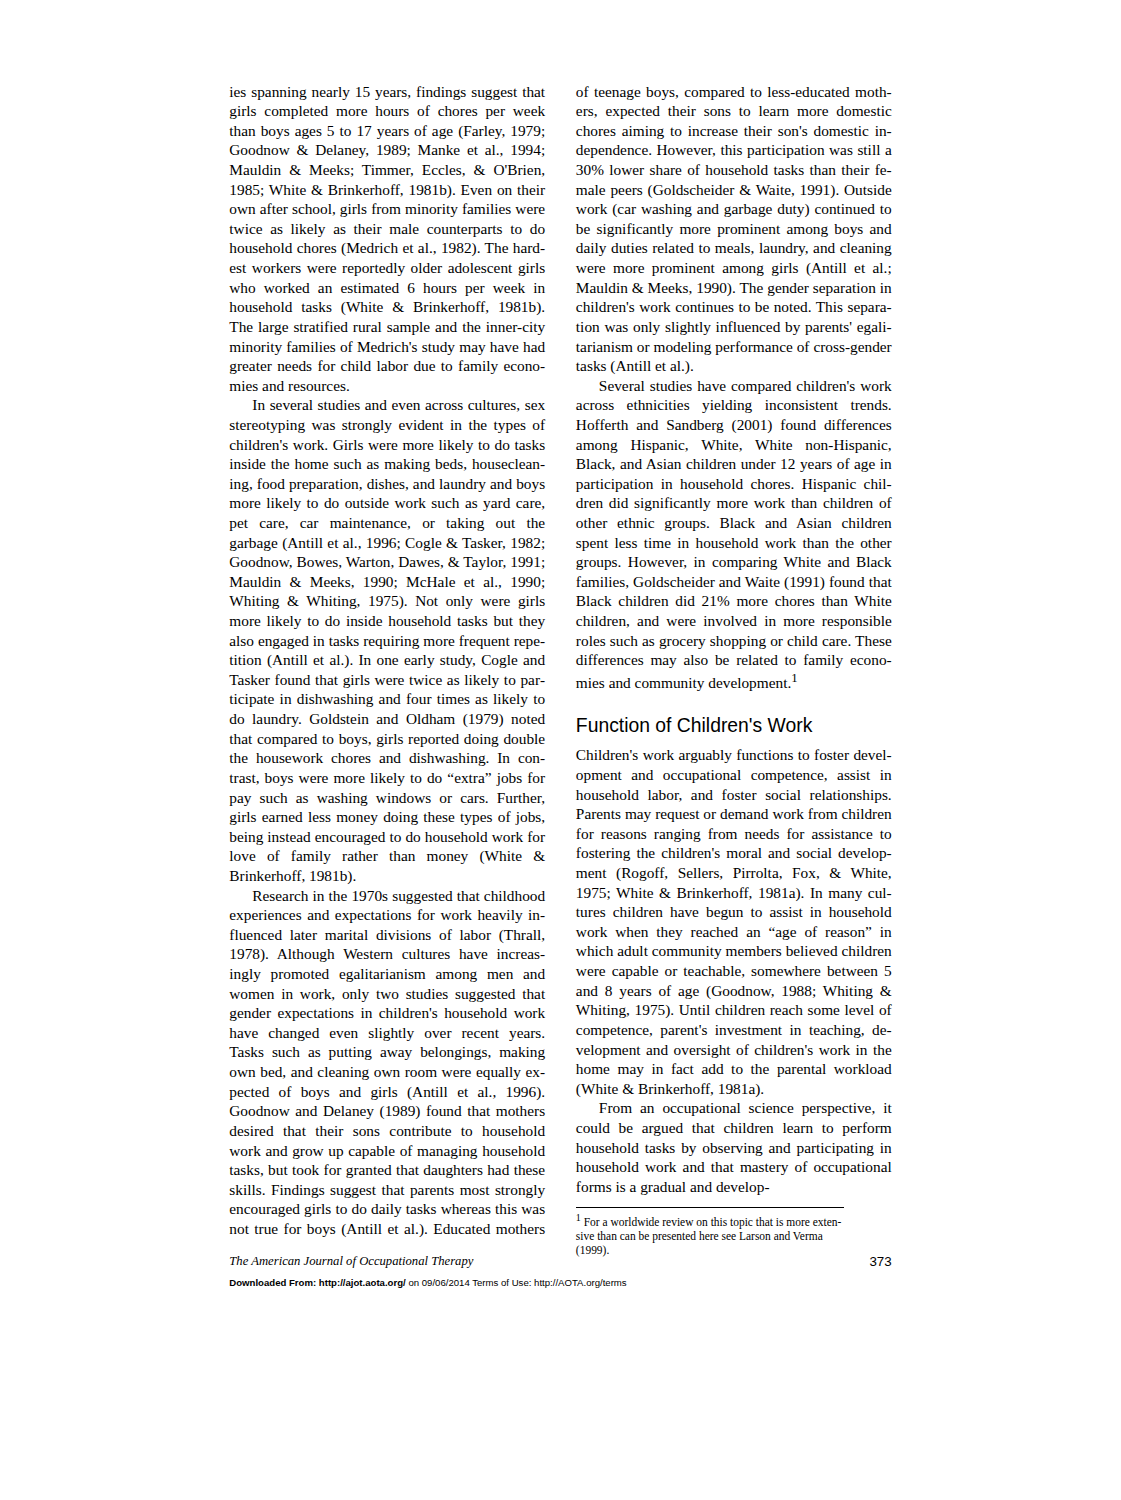ies spanning nearly 15 years, findings suggest that girls completed more hours of chores per week than boys ages 5 to 17 years of age (Farley, 1979; Goodnow & Delaney, 1989; Manke et al., 1994; Mauldin & Meeks; Timmer, Eccles, & O'Brien, 1985; White & Brinkerhoff, 1981b). Even on their own after school, girls from minority families were twice as likely as their male counterparts to do household chores (Medrich et al., 1982). The hardest workers were reportedly older adolescent girls who worked an estimated 6 hours per week in household tasks (White & Brinkerhoff, 1981b). The large stratified rural sample and the inner-city minority families of Medrich's study may have had greater needs for child labor due to family economies and resources.
In several studies and even across cultures, sex stereotyping was strongly evident in the types of children's work. Girls were more likely to do tasks inside the home such as making beds, housecleaning, food preparation, dishes, and laundry and boys more likely to do outside work such as yard care, pet care, car maintenance, or taking out the garbage (Antill et al., 1996; Cogle & Tasker, 1982; Goodnow, Bowes, Warton, Dawes, & Taylor, 1991; Mauldin & Meeks, 1990; McHale et al., 1990; Whiting & Whiting, 1975). Not only were girls more likely to do inside household tasks but they also engaged in tasks requiring more frequent repetition (Antill et al.). In one early study, Cogle and Tasker found that girls were twice as likely to participate in dishwashing and four times as likely to do laundry. Goldstein and Oldham (1979) noted that compared to boys, girls reported doing double the housework chores and dishwashing. In contrast, boys were more likely to do “extra” jobs for pay such as washing windows or cars. Further, girls earned less money doing these types of jobs, being instead encouraged to do household work for love of family rather than money (White & Brinkerhoff, 1981b).
Research in the 1970s suggested that childhood experiences and expectations for work heavily influenced later marital divisions of labor (Thrall, 1978). Although Western cultures have increasingly promoted egalitarianism among men and women in work, only two studies suggested that gender expectations in children's household work have changed even slightly over recent years. Tasks such as putting away belongings, making own bed, and cleaning own room were equally expected of boys and girls (Antill et al., 1996). Goodnow and Delaney (1989) found that mothers desired that their sons contribute to household work and grow up capable of managing household tasks, but took for granted that daughters had these skills. Findings suggest that parents most strongly encouraged girls to do daily tasks whereas this was not true for boys (Antill et al.). Educated mothers of teenage boys, compared to less-educated mothers, expected their sons to learn more domestic chores aiming to increase their son's domestic independence. However, this participation was still a 30% lower share of household tasks than their female peers (Goldscheider & Waite, 1991). Outside work (car washing and garbage duty) continued to be significantly more prominent among boys and daily duties related to meals, laundry, and cleaning were more prominent among girls (Antill et al.; Mauldin & Meeks, 1990). The gender separation in children's work continues to be noted. This separation was only slightly influenced by parents' egalitarianism or modeling performance of cross-gender tasks (Antill et al.).
Several studies have compared children's work across ethnicities yielding inconsistent trends. Hofferth and Sandberg (2001) found differences among Hispanic, White, White non-Hispanic, Black, and Asian children under 12 years of age in participation in household chores. Hispanic children did significantly more work than children of other ethnic groups. Black and Asian children spent less time in household work than the other groups. However, in comparing White and Black families, Goldscheider and Waite (1991) found that Black children did 21% more chores than White children, and were involved in more responsible roles such as grocery shopping or child care. These differences may also be related to family economies and community development.1
Function of Children's Work
Children's work arguably functions to foster development and occupational competence, assist in household labor, and foster social relationships. Parents may request or demand work from children for reasons ranging from needs for assistance to fostering the children's moral and social development (Rogoff, Sellers, Pirrolta, Fox, & White, 1975; White & Brinkerhoff, 1981a). In many cultures children have begun to assist in household work when they reached an “age of reason” in which adult community members believed children were capable or teachable, somewhere between 5 and 8 years of age (Goodnow, 1988; Whiting & Whiting, 1975). Until children reach some level of competence, parent's investment in teaching, development and oversight of children's work in the home may in fact add to the parental workload (White & Brinkerhoff, 1981a).
From an occupational science perspective, it could be argued that children learn to perform household tasks by observing and participating in household work and that mastery of occupational forms is a gradual and develop-
1 For a worldwide review on this topic that is more extensive than can be presented here see Larson and Verma (1999).
The American Journal of Occupational Therapy 373
Downloaded From: http://ajot.aota.org/ on 09/06/2014 Terms of Use: http://AOTA.org/terms